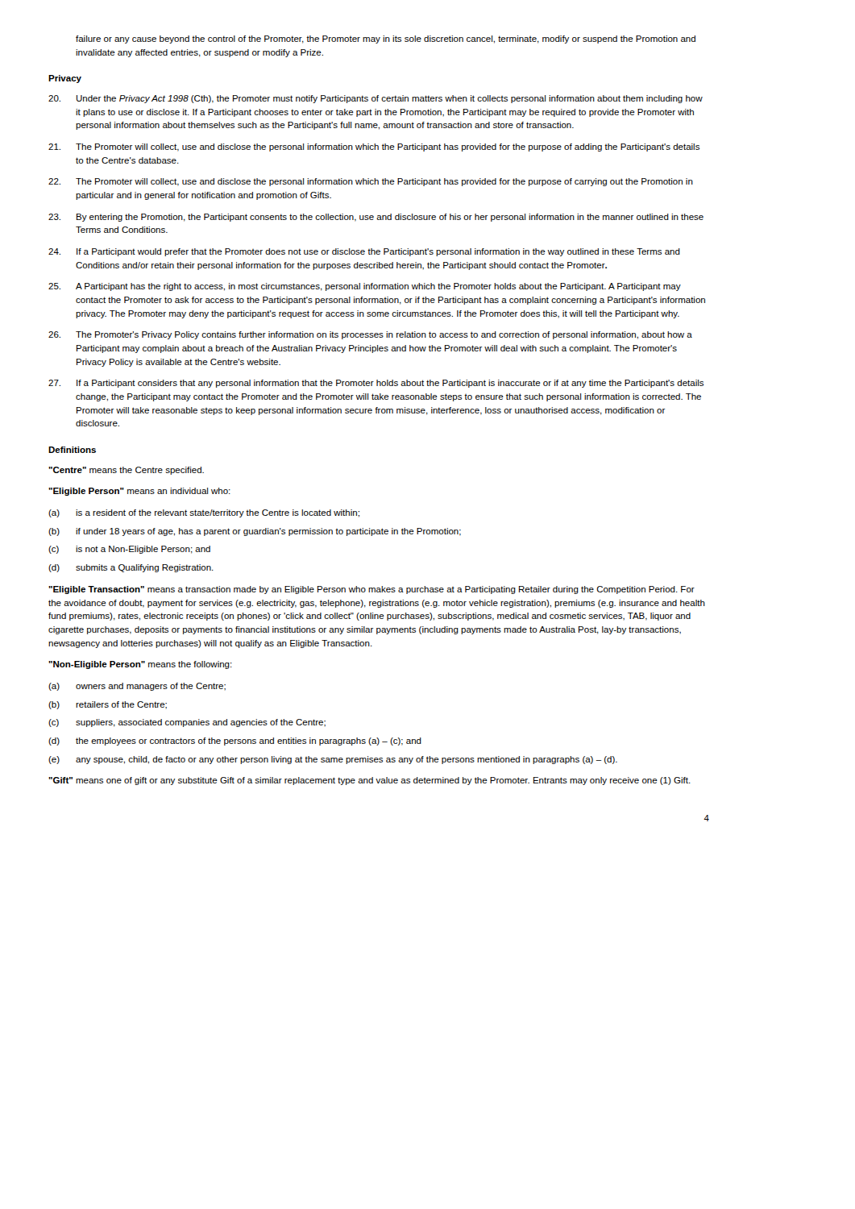failure or any cause beyond the control of the Promoter, the Promoter may in its sole discretion cancel, terminate, modify or suspend the Promotion and invalidate any affected entries, or suspend or modify a Prize.
Privacy
Under the Privacy Act 1998 (Cth), the Promoter must notify Participants of certain matters when it collects personal information about them including how it plans to use or disclose it. If a Participant chooses to enter or take part in the Promotion, the Participant may be required to provide the Promoter with personal information about themselves such as the Participant's full name, amount of transaction and store of transaction.
The Promoter will collect, use and disclose the personal information which the Participant has provided for the purpose of adding the Participant's details to the Centre's database.
The Promoter will collect, use and disclose the personal information which the Participant has provided for the purpose of carrying out the Promotion in particular and in general for notification and promotion of Gifts.
By entering the Promotion, the Participant consents to the collection, use and disclosure of his or her personal information in the manner outlined in these Terms and Conditions.
If a Participant would prefer that the Promoter does not use or disclose the Participant's personal information in the way outlined in these Terms and Conditions and/or retain their personal information for the purposes described herein, the Participant should contact the Promoter.
A Participant has the right to access, in most circumstances, personal information which the Promoter holds about the Participant. A Participant may contact the Promoter to ask for access to the Participant's personal information, or if the Participant has a complaint concerning a Participant's information privacy. The Promoter may deny the participant's request for access in some circumstances. If the Promoter does this, it will tell the Participant why.
The Promoter's Privacy Policy contains further information on its processes in relation to access to and correction of personal information, about how a Participant may complain about a breach of the Australian Privacy Principles and how the Promoter will deal with such a complaint. The Promoter's Privacy Policy is available at the Centre's website.
If a Participant considers that any personal information that the Promoter holds about the Participant is inaccurate or if at any time the Participant's details change, the Participant may contact the Promoter and the Promoter will take reasonable steps to ensure that such personal information is corrected. The Promoter will take reasonable steps to keep personal information secure from misuse, interference, loss or unauthorised access, modification or disclosure.
Definitions
"Centre" means the Centre specified.
"Eligible Person" means an individual who:
is a resident of the relevant state/territory the Centre is located within;
if under 18 years of age, has a parent or guardian's permission to participate in the Promotion;
is not a Non-Eligible Person; and
submits a Qualifying Registration.
"Eligible Transaction" means a transaction made by an Eligible Person who makes a purchase at a Participating Retailer during the Competition Period. For the avoidance of doubt, payment for services (e.g. electricity, gas, telephone), registrations (e.g. motor vehicle registration), premiums (e.g. insurance and health fund premiums), rates, electronic receipts (on phones) or 'click and collect" (online purchases), subscriptions, medical and cosmetic services, TAB, liquor and cigarette purchases, deposits or payments to financial institutions or any similar payments (including payments made to Australia Post, lay-by transactions, newsagency and lotteries purchases) will not qualify as an Eligible Transaction.
"Non-Eligible Person" means the following:
owners and managers of the Centre;
retailers of the Centre;
suppliers, associated companies and agencies of the Centre;
the employees or contractors of the persons and entities in paragraphs (a) – (c); and
any spouse, child, de facto or any other person living at the same premises as any of the persons mentioned in paragraphs (a) – (d).
"Gift" means one of gift or any substitute Gift of a similar replacement type and value as determined by the Promoter. Entrants may only receive one (1) Gift.
4